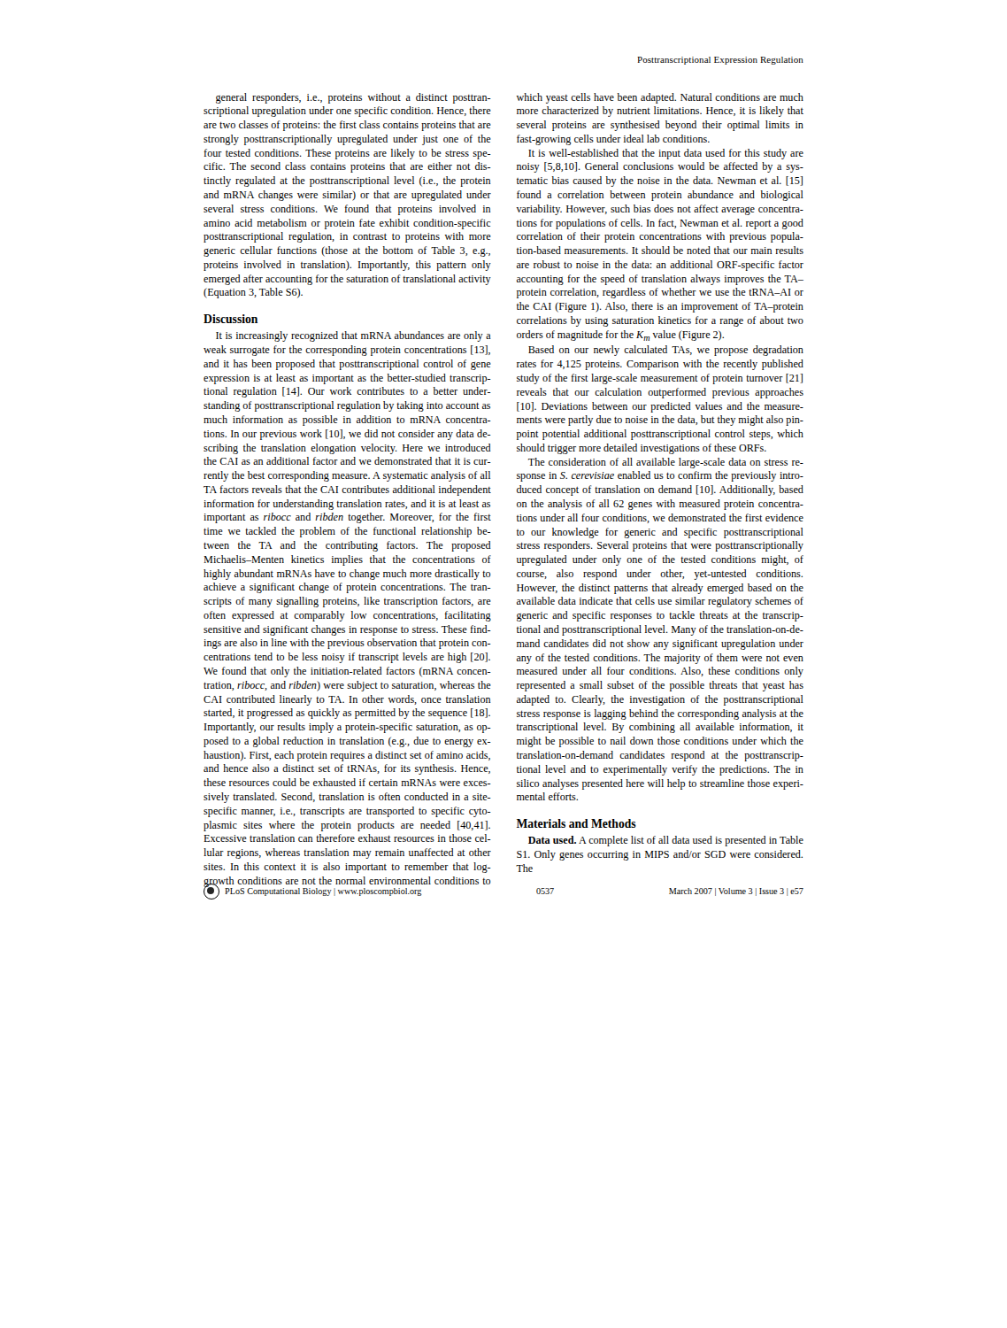Posttranscriptional Expression Regulation
general responders, i.e., proteins without a distinct posttranscriptional upregulation under one specific condition. Hence, there are two classes of proteins: the first class contains proteins that are strongly posttranscriptionally upregulated under just one of the four tested conditions. These proteins are likely to be stress specific. The second class contains proteins that are either not distinctly regulated at the posttranscriptional level (i.e., the protein and mRNA changes were similar) or that are upregulated under several stress conditions. We found that proteins involved in amino acid metabolism or protein fate exhibit condition-specific posttranscriptional regulation, in contrast to proteins with more generic cellular functions (those at the bottom of Table 3, e.g., proteins involved in translation). Importantly, this pattern only emerged after accounting for the saturation of translational activity (Equation 3, Table S6).
Discussion
It is increasingly recognized that mRNA abundances are only a weak surrogate for the corresponding protein concentrations [13], and it has been proposed that posttranscriptional control of gene expression is at least as important as the better-studied transcriptional regulation [14]. Our work contributes to a better understanding of posttranscriptional regulation by taking into account as much information as possible in addition to mRNA concentrations. In our previous work [10], we did not consider any data describing the translation elongation velocity. Here we introduced the CAI as an additional factor and we demonstrated that it is currently the best corresponding measure. A systematic analysis of all TA factors reveals that the CAI contributes additional independent information for understanding translation rates, and it is at least as important as ribocc and ribden together. Moreover, for the first time we tackled the problem of the functional relationship between the TA and the contributing factors. The proposed Michaelis–Menten kinetics implies that the concentrations of highly abundant mRNAs have to change much more drastically to achieve a significant change of protein concentrations. The transcripts of many signalling proteins, like transcription factors, are often expressed at comparably low concentrations, facilitating sensitive and significant changes in response to stress. These findings are also in line with the previous observation that protein concentrations tend to be less noisy if transcript levels are high [20]. We found that only the initiation-related factors (mRNA concentration, ribocc, and ribden) were subject to saturation, whereas the CAI contributed linearly to TA. In other words, once translation started, it progressed as quickly as permitted by the sequence [18]. Importantly, our results imply a protein-specific saturation, as opposed to a global reduction in translation (e.g., due to energy exhaustion). First, each protein requires a distinct set of amino acids, and hence also a distinct set of tRNAs, for its synthesis. Hence, these resources could be exhausted if certain mRNAs were excessively translated. Second, translation is often conducted in a site-specific manner, i.e., transcripts are transported to specific cytoplasmic sites where the protein products are needed [40,41]. Excessive translation can therefore exhaust resources in those cellular regions, whereas translation may remain unaffected at other sites. In this context it is also important to remember that log-growth conditions are not the normal environmental conditions to which yeast cells have been adapted. Natural conditions are much more characterized by nutrient limitations. Hence, it is likely that several proteins are synthesised beyond their optimal limits in fast-growing cells under ideal lab conditions.
It is well-established that the input data used for this study are noisy [5,8,10]. General conclusions would be affected by a systematic bias caused by the noise in the data. Newman et al. [15] found a correlation between protein abundance and biological variability. However, such bias does not affect average concentrations for populations of cells. In fact, Newman et al. report a good correlation of their protein concentrations with previous population-based measurements. It should be noted that our main results are robust to noise in the data: an additional ORF-specific factor accounting for the speed of translation always improves the TA–protein correlation, regardless of whether we use the tRNA–AI or the CAI (Figure 1). Also, there is an improvement of TA–protein correlations by using saturation kinetics for a range of about two orders of magnitude for the Km value (Figure 2).
Based on our newly calculated TAs, we propose degradation rates for 4,125 proteins. Comparison with the recently published study of the first large-scale measurement of protein turnover [21] reveals that our calculation outperformed previous approaches [10]. Deviations between our predicted values and the measurements were partly due to noise in the data, but they might also pinpoint potential additional posttranscriptional control steps, which should trigger more detailed investigations of these ORFs.
The consideration of all available large-scale data on stress response in S. cerevisiae enabled us to confirm the previously introduced concept of translation on demand [10]. Additionally, based on the analysis of all 62 genes with measured protein concentrations under all four conditions, we demonstrated the first evidence to our knowledge for generic and specific posttranscriptional stress responders. Several proteins that were posttranscriptionally upregulated under only one of the tested conditions might, of course, also respond under other, yet-untested conditions. However, the distinct patterns that already emerged based on the available data indicate that cells use similar regulatory schemes of generic and specific responses to tackle threats at the transcriptional and posttranscriptional level. Many of the translation-on-demand candidates did not show any significant upregulation under any of the tested conditions. The majority of them were not even measured under all four conditions. Also, these conditions only represented a small subset of the possible threats that yeast has adapted to. Clearly, the investigation of the posttranscriptional stress response is lagging behind the corresponding analysis at the transcriptional level. By combining all available information, it might be possible to nail down those conditions under which the translation-on-demand candidates respond at the posttranscriptional level and to experimentally verify the predictions. The in silico analyses presented here will help to streamline those experimental efforts.
Materials and Methods
Data used. A complete list of all data used is presented in Table S1. Only genes occurring in MIPS and/or SGD were considered. The
PLoS Computational Biology | www.ploscompbiol.org
0537
March 2007 | Volume 3 | Issue 3 | e57